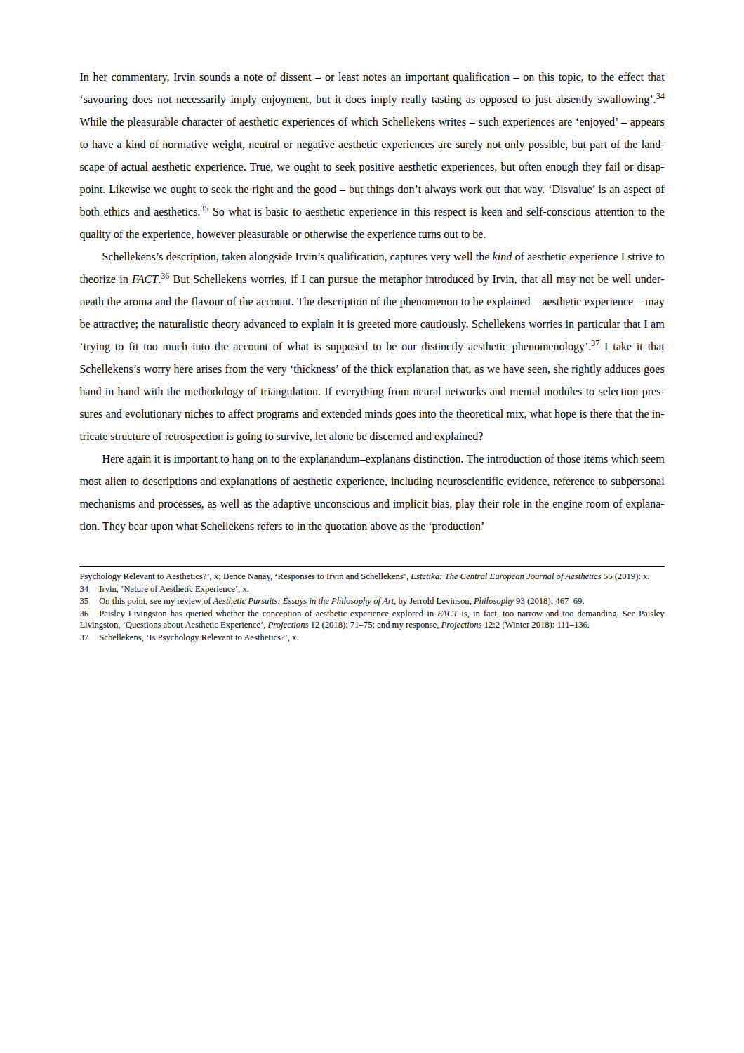In her commentary, Irvin sounds a note of dissent – or least notes an important qualification – on this topic, to the effect that ‘savouring does not necessarily imply enjoyment, but it does imply really tasting as opposed to just absently swallowing’.34 While the pleasurable character of aesthetic experiences of which Schellekens writes – such experiences are ‘enjoyed’ – appears to have a kind of normative weight, neutral or negative aesthetic experiences are surely not only possible, but part of the landscape of actual aesthetic experience. True, we ought to seek positive aesthetic experiences, but often enough they fail or disappoint. Likewise we ought to seek the right and the good – but things don’t always work out that way. ‘Disvalue’ is an aspect of both ethics and aesthetics.35 So what is basic to aesthetic experience in this respect is keen and self-conscious attention to the quality of the experience, however pleasurable or otherwise the experience turns out to be.
Schellekens’s description, taken alongside Irvin’s qualification, captures very well the kind of aesthetic experience I strive to theorize in FACT.36 But Schellekens worries, if I can pursue the metaphor introduced by Irvin, that all may not be well underneath the aroma and the flavour of the account. The description of the phenomenon to be explained – aesthetic experience – may be attractive; the naturalistic theory advanced to explain it is greeted more cautiously. Schellekens worries in particular that I am ‘trying to fit too much into the account of what is supposed to be our distinctly aesthetic phenomenology’.37 I take it that Schellekens’s worry here arises from the very ‘thickness’ of the thick explanation that, as we have seen, she rightly adduces goes hand in hand with the methodology of triangulation. If everything from neural networks and mental modules to selection pressures and evolutionary niches to affect programs and extended minds goes into the theoretical mix, what hope is there that the intricate structure of retrospection is going to survive, let alone be discerned and explained?
Here again it is important to hang on to the explanandum–explanans distinction. The introduction of those items which seem most alien to descriptions and explanations of aesthetic experience, including neuroscientific evidence, reference to subpersonal mechanisms and processes, as well as the adaptive unconscious and implicit bias, play their role in the engine room of explanation. They bear upon what Schellekens refers to in the quotation above as the ‘production’
Psychology Relevant to Aesthetics?’, x; Bence Nanay, ‘Responses to Irvin and Schellekens’, Estetika: The Central European Journal of Aesthetics 56 (2019): x.
34 Irvin, ‘Nature of Aesthetic Experience’, x.
35 On this point, see my review of Aesthetic Pursuits: Essays in the Philosophy of Art, by Jerrold Levinson, Philosophy 93 (2018): 467–69.
36 Paisley Livingston has queried whether the conception of aesthetic experience explored in FACT is, in fact, too narrow and too demanding. See Paisley Livingston, ‘Questions about Aesthetic Experience’, Projections 12 (2018): 71–75; and my response, Projections 12:2 (Winter 2018): 111–136.
37 Schellekens, ‘Is Psychology Relevant to Aesthetics?’, x.